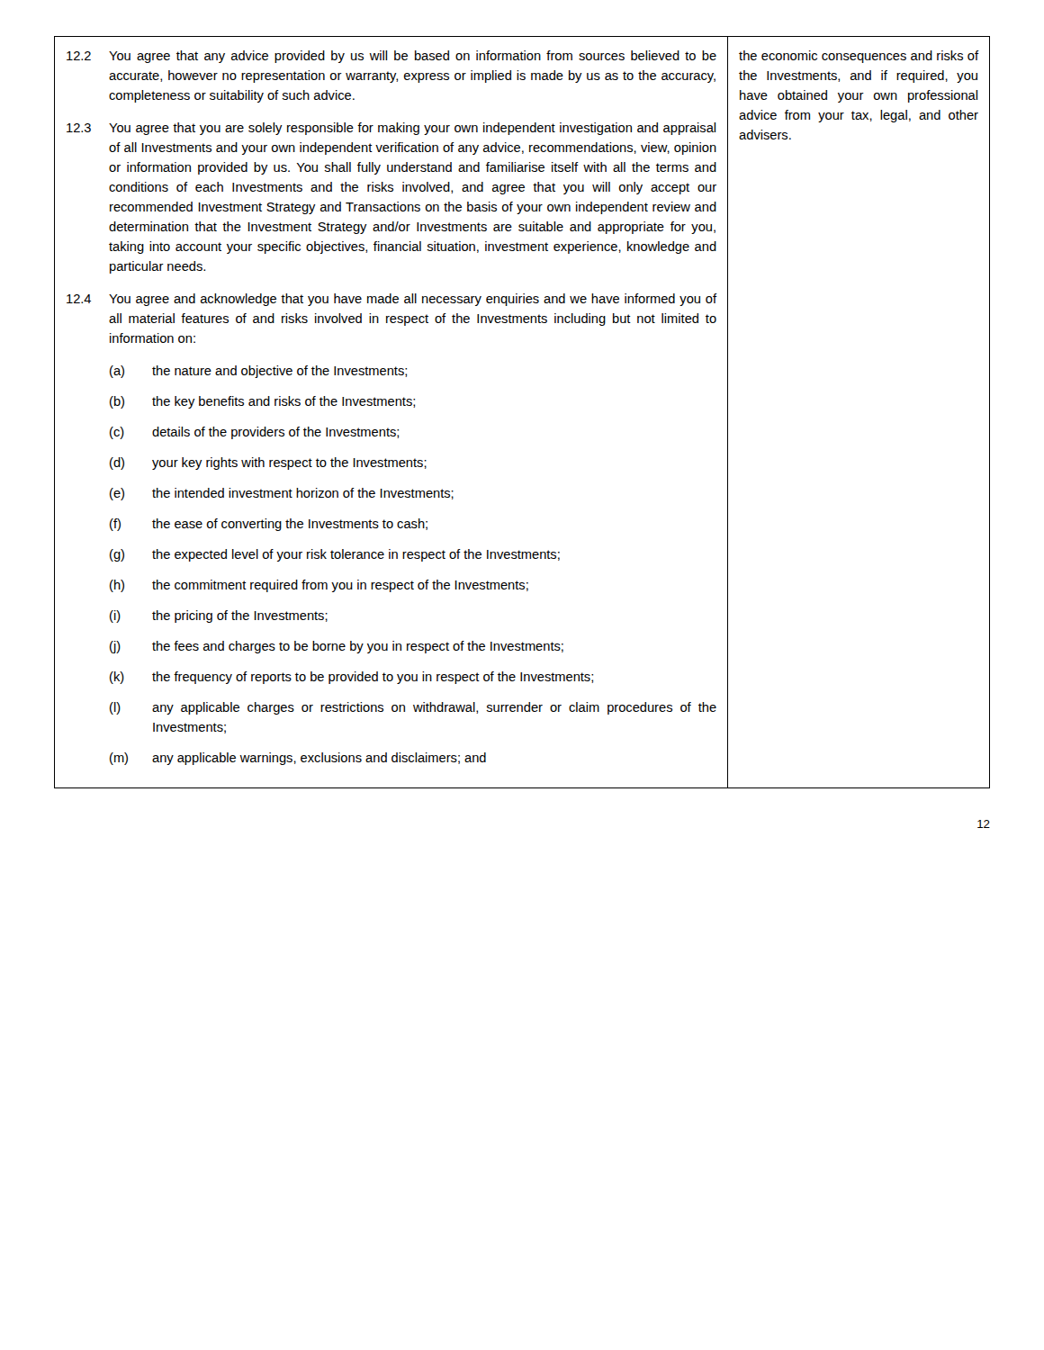| 12.2 You agree that any advice provided by us will be based on information from sources believed to be accurate, however no representation or warranty, express or implied is made by us as to the accuracy, completeness or suitability of such advice. 12.3 You agree that you are solely responsible for making your own independent investigation and appraisal of all Investments and your own independent verification of any advice, recommendations, view, opinion or information provided by us. You shall fully understand and familiarise itself with all the terms and conditions of each Investments and the risks involved, and agree that you will only accept our recommended Investment Strategy and Transactions on the basis of your own independent review and determination that the Investment Strategy and/or Investments are suitable and appropriate for you, taking into account your specific objectives, financial situation, investment experience, knowledge and particular needs. 12.4 You agree and acknowledge that you have made all necessary enquiries and we have informed you of all material features of and risks involved in respect of the Investments including but not limited to information on: (a) the nature and objective of the Investments; (b) the key benefits and risks of the Investments; (c) details of the providers of the Investments; (d) your key rights with respect to the Investments; (e) the intended investment horizon of the Investments; (f) the ease of converting the Investments to cash; (g) the expected level of your risk tolerance in respect of the Investments; (h) the commitment required from you in respect of the Investments; (i) the pricing of the Investments; (j) the fees and charges to be borne by you in respect of the Investments; (k) the frequency of reports to be provided to you in respect of the Investments; (l) any applicable charges or restrictions on withdrawal, surrender or claim procedures of the Investments; (m) any applicable warnings, exclusions and disclaimers; and | the economic consequences and risks of the Investments, and if required, you have obtained your own professional advice from your tax, legal, and other advisers. |
12